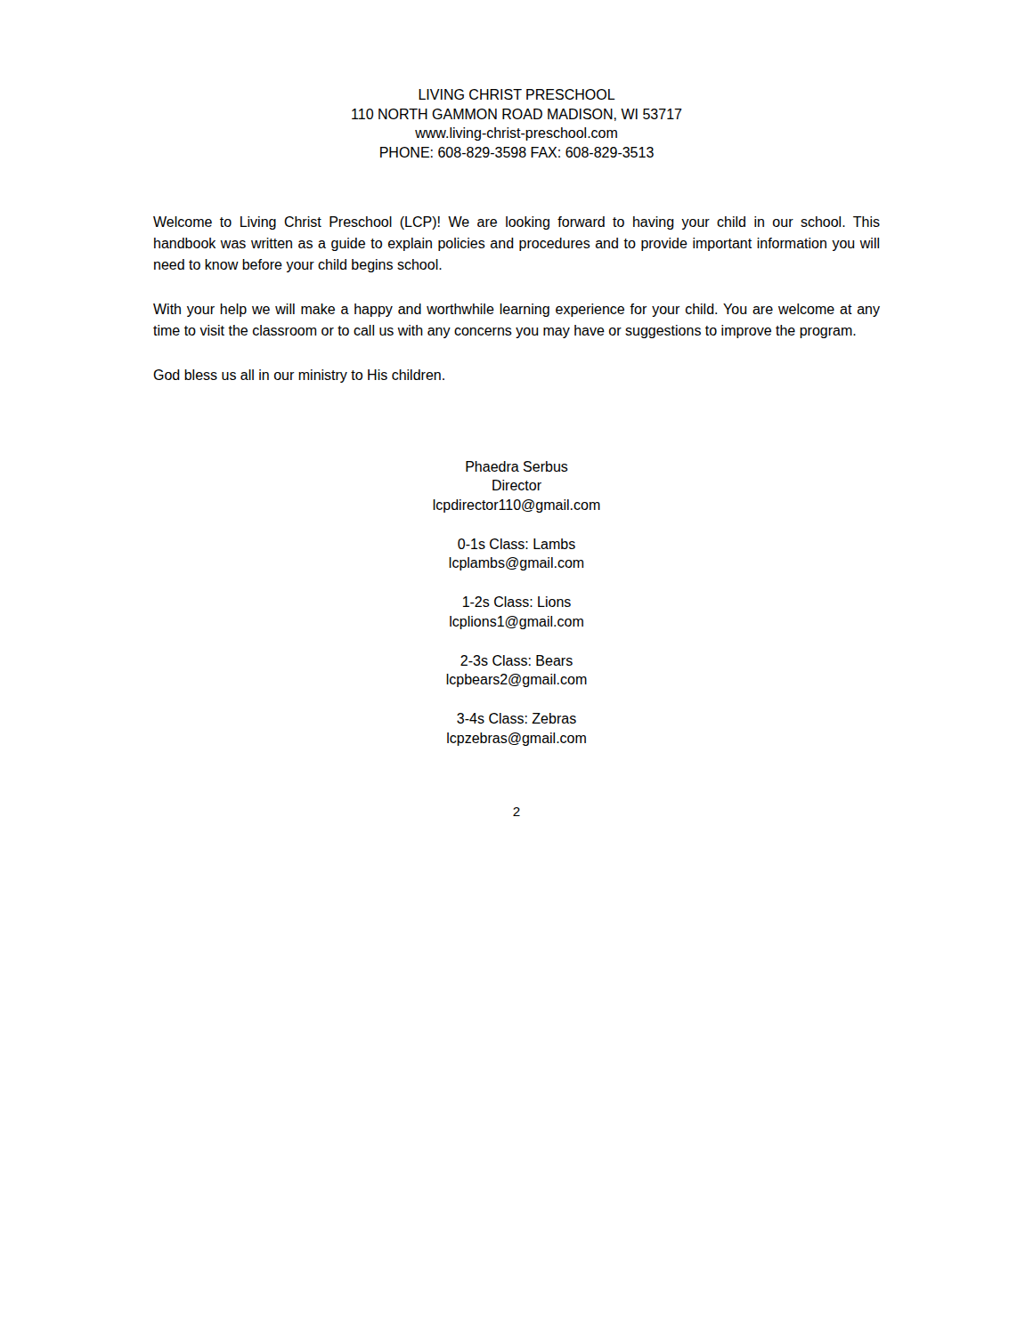LIVING CHRIST PRESCHOOL
110 NORTH GAMMON ROAD MADISON, WI 53717
www.living-christ-preschool.com
PHONE: 608-829-3598 FAX: 608-829-3513
Welcome to Living Christ Preschool (LCP)! We are looking forward to having your child in our school. This handbook was written as a guide to explain policies and procedures and to provide important information you will need to know before your child begins school.
With your help we will make a happy and worthwhile learning experience for your child. You are welcome at any time to visit the classroom or to call us with any concerns you may have or suggestions to improve the program.
God bless us all in our ministry to His children.
Phaedra Serbus
Director
lcpdirector110@gmail.com
0-1s Class: Lambs
lcplambs@gmail.com
1-2s Class: Lions
lcplions1@gmail.com
2-3s Class: Bears
lcpbears2@gmail.com
3-4s Class: Zebras
lcpzebras@gmail.com
2